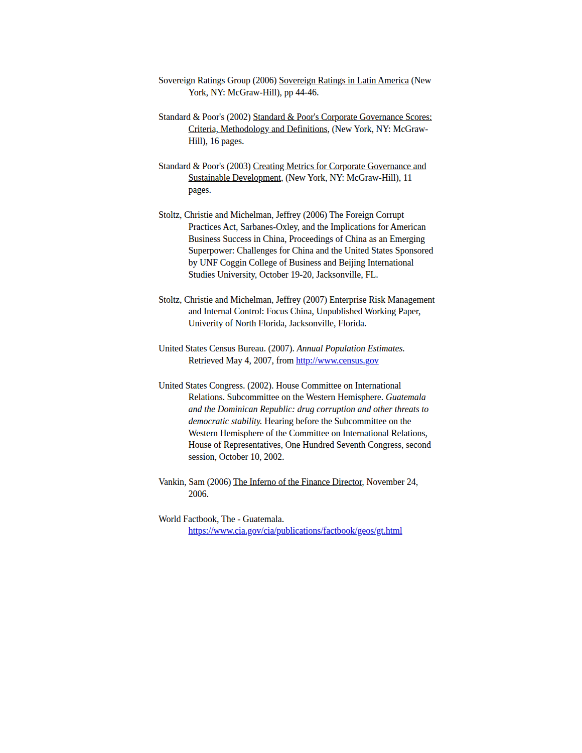Sovereign Ratings Group (2006) Sovereign Ratings in Latin America (New York, NY: McGraw-Hill), pp 44-46.
Standard & Poor's (2002) Standard & Poor's Corporate Governance Scores: Criteria, Methodology and Definitions, (New York, NY: McGraw-Hill), 16 pages.
Standard & Poor's (2003) Creating Metrics for Corporate Governance and Sustainable Development, (New York, NY: McGraw-Hill), 11 pages.
Stoltz, Christie and Michelman, Jeffrey (2006) The Foreign Corrupt Practices Act, Sarbanes-Oxley, and the Implications for American Business Success in China, Proceedings of China as an Emerging Superpower: Challenges for China and the United States Sponsored by UNF Coggin College of Business and Beijing International Studies University, October 19-20, Jacksonville, FL.
Stoltz, Christie and Michelman, Jeffrey (2007) Enterprise Risk Management and Internal Control: Focus China, Unpublished Working Paper, Univerity of North Florida, Jacksonville, Florida.
United States Census Bureau. (2007). Annual Population Estimates. Retrieved May 4, 2007, from http://www.census.gov
United States Congress. (2002). House Committee on International Relations. Subcommittee on the Western Hemisphere. Guatemala and the Dominican Republic: drug corruption and other threats to democratic stability. Hearing before the Subcommittee on the Western Hemisphere of the Committee on International Relations, House of Representatives, One Hundred Seventh Congress, second session, October 10, 2002.
Vankin, Sam (2006) The Inferno of the Finance Director, November 24, 2006.
World Factbook, The - Guatemala.
https://www.cia.gov/cia/publications/factbook/geos/gt.html